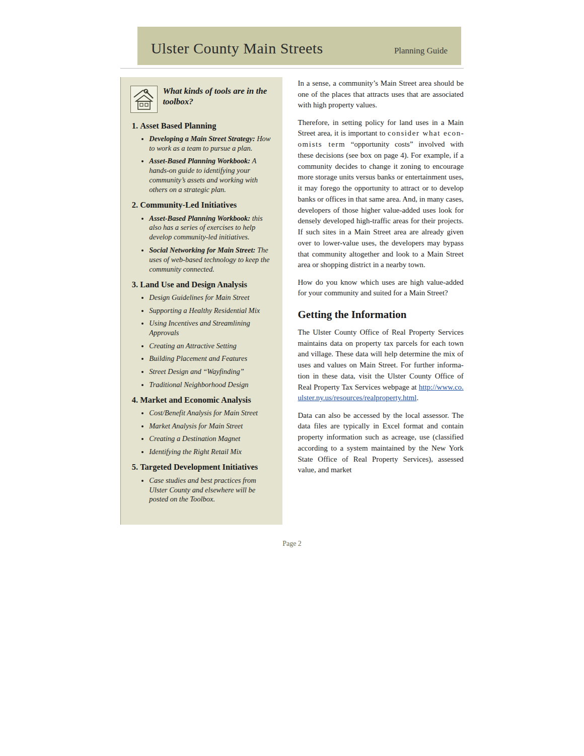Ulster County Main Streets
Planning Guide
What kinds of tools are in the toolbox?
Asset Based Planning
Developing a Main Street Strategy: How to work as a team to pursue a plan.
Asset-Based Planning Workbook: A hands-on guide to identifying your community’s assets and working with others on a strategic plan.
Community-Led Initiatives
Asset-Based Planning Workbook: this also has a series of exercises to help develop community-led initiatives.
Social Networking for Main Street: The uses of web-based technology to keep the community connected.
Land Use and Design Analysis
Design Guidelines for Main Street
Supporting a Healthy Residential Mix
Using Incentives and Streamlining Approvals
Creating an Attractive Setting
Building Placement and Features
Street Design and “Wayfinding”
Traditional Neighborhood Design
Market and Economic Analysis
Cost/Benefit Analysis for Main Street
Market Analysis for Main Street
Creating a Destination Magnet
Identifying the Right Retail Mix
Targeted Development Initiatives
Case studies and best practices from Ulster County and elsewhere will be posted on the Toolbox.
In a sense, a community’s Main Street area should be one of the places that attracts uses that are associated with high property values.
Therefore, in setting policy for land uses in a Main Street area, it is important to consider what economists term “opportunity costs” involved with these decisions (see box on page 4). For example, if a community decides to change it zoning to encourage more storage units versus banks or entertainment uses, it may forego the opportunity to attract or to develop banks or offices in that same area. And, in many cases, developers of those higher value-added uses look for densely developed high-traffic areas for their projects. If such sites in a Main Street area are already given over to lower-value uses, the developers may bypass that community altogether and look to a Main Street area or shopping district in a nearby town.
How do you know which uses are high value-added for your community and suited for a Main Street?
Getting the Information
The Ulster County Office of Real Property Services maintains data on property tax parcels for each town and village. These data will help determine the mix of uses and values on Main Street. For further information in these data, visit the Ulster County Office of Real Property Tax Services webpage at http://www.co.ulster.ny.us/resources/realproperty.html.
Data can also be accessed by the local assessor. The data files are typically in Excel format and contain property information such as acreage, use (classified according to a system maintained by the New York State Office of Real Property Services), assessed value, and market
Page 2